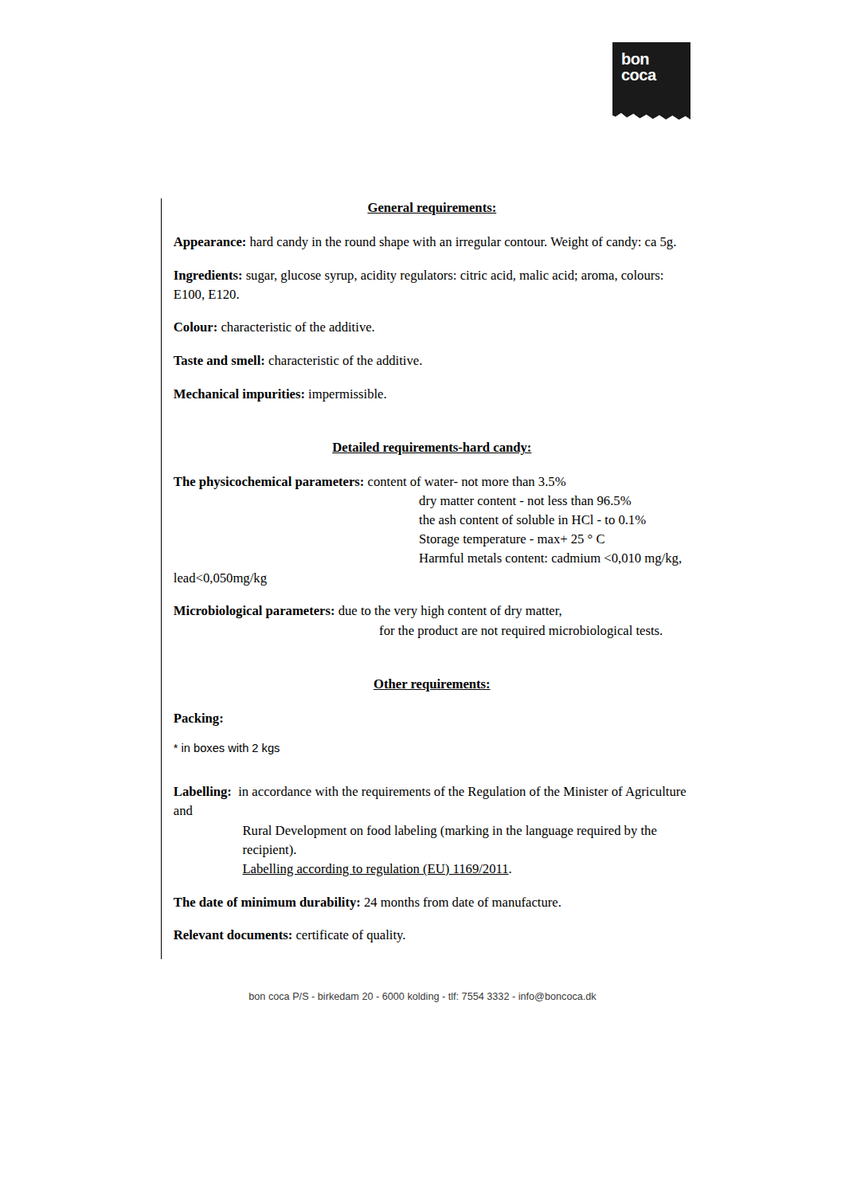bon coca
General requirements:
Appearance: hard candy in the round shape with an irregular contour. Weight of candy: ca 5g.
Ingredients: sugar, glucose syrup, acidity regulators: citric acid, malic acid; aroma, colours: E100, E120.
Colour: characteristic of the additive.
Taste and smell: characteristic of the additive.
Mechanical impurities: impermissible.
Detailed requirements-hard candy:
The physicochemical parameters: content of water- not more than 3.5%
dry matter content - not less than 96.5%
the ash content of soluble in HCl - to 0.1%
Storage temperature - max+ 25 ° C
Harmful metals content: cadmium <0,010 mg/kg,
lead<0,050mg/kg
Microbiological parameters: due to the very high content of dry matter,
for the product are not required microbiological tests.
Other requirements:
Packing:
* in boxes with 2 kgs
Labelling: in accordance with the requirements of the Regulation of the Minister of Agriculture and
Rural Development on food labeling (marking in the language required by the recipient).
Labelling according to regulation (EU) 1169/2011.
The date of minimum durability: 24 months from date of manufacture.
Relevant documents: certificate of quality.
bon coca P/S - birkedam 20 - 6000 kolding - tlf: 7554 3332 - info@boncoca.dk